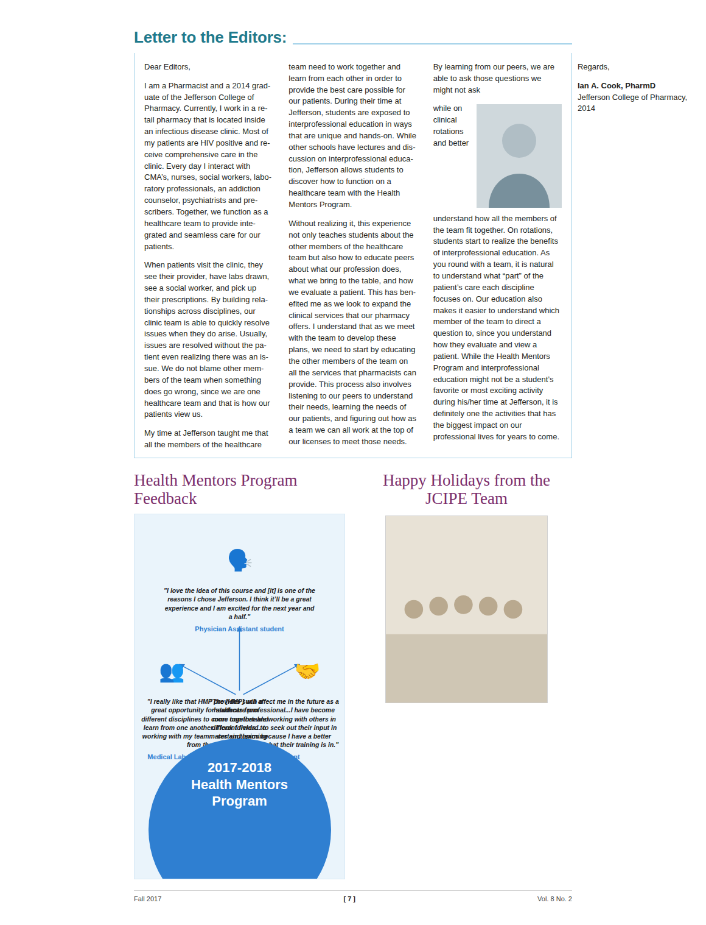Letter to the Editors:
Dear Editors,
I am a Pharmacist and a 2014 graduate of the Jefferson College of Pharmacy. Currently, I work in a retail pharmacy that is located inside an infectious disease clinic. Most of my patients are HIV positive and receive comprehensive care in the clinic. Every day I interact with CMA’s, nurses, social workers, laboratory professionals, an addiction counselor, psychiatrists and prescribers. Together, we function as a healthcare team to provide integrated and seamless care for our patients.
When patients visit the clinic, they see their provider, have labs drawn, see a social worker, and pick up their prescriptions. By building relationships across disciplines, our clinic team is able to quickly resolve issues when they do arise. Usually, issues are resolved without the patient even realizing there was an issue. We do not blame other members of the team when something does go wrong, since we are one healthcare team and that is how our patients view us.
My time at Jefferson taught me that all the members of the healthcare team need to work together and learn from each other in order to provide the best care possible for our patients. During their time at Jefferson, students are exposed to interprofessional education in ways that are unique and hands-on. While other schools have lectures and discussion on interprofessional education, Jefferson allows students to discover how to function on a healthcare team with the Health Mentors Program.
Without realizing it, this experience not only teaches students about the other members of the healthcare team but also how to educate peers about what our profession does, what we bring to the table, and how we evaluate a patient. This has benefited me as we look to expand the clinical services that our pharmacy offers. I understand that as we meet with the team to develop these plans, we need to start by educating the other members of the team on all the services that pharmacists can provide. This process also involves listening to our peers to understand their needs, learning the needs of our patients, and figuring out how as a team we can all work at the top of our licenses to meet those needs.
By learning from our peers, we are able to ask those questions we might not ask
while on clinical rotations and better understand how all the members of the team fit together. On rotations, students start to realize the benefits of interprofessional education. As you round with a team, it is natural to understand what “part” of the patient’s care each discipline focuses on. Our education also makes it easier to understand which member of the team to direct a question to, since you understand how they evaluate and view a patient. While the Health Mentors Program and interprofessional education might not be a student’s favorite or most exciting activity during his/her time at Jefferson, it is definitely one the activities that has the biggest impact on our professional lives for years to come.
Regards,
Ian A. Cook, PharmD
Jefferson College of Pharmacy, 2014
Health Mentors Program Feedback
🗣️
👥
🤝
"I love the idea of this course and [it] is one of the reasons I chose Jefferson. I think it’ll be a great experience and I am excited for the next year and a half." Physician Assistant student
"I really like that HMP provides such a great opportunity for students from different disciplines to come together and learn from one another. I look forward to working with my teammates and learning from them." Medical Laboratory Science student
"The [HMP] will affect me in the future as a healthcare professional...I have become more comfortable working with others in different fields... to seek out their input in certain topics because I have a better understanding of what their training is in." Nursing student
2017-2018
Health Mentors
Program
Happy Holidays from the JCIPE Team
Fall 2017
[ 7 ]
Vol. 8 No. 2